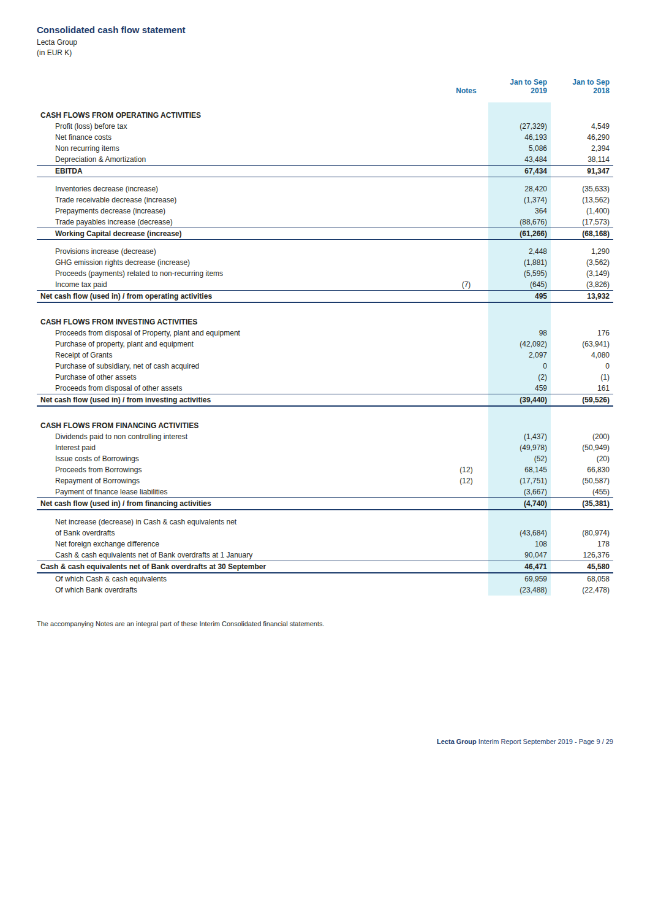Consolidated cash flow statement
Lecta Group
(in EUR K)
| | Notes | Jan to Sep 2019 | Jan to Sep 2018 |
| --- | --- | --- | --- |
| CASH FLOWS FROM OPERATING ACTIVITIES | | | |
| Profit (loss) before tax | | (27,329) | 4,549 |
| Net finance costs | | 46,193 | 46,290 |
| Non recurring items | | 5,086 | 2,394 |
| Depreciation & Amortization | | 43,484 | 38,114 |
| EBITDA | | 67,434 | 91,347 |
| Inventories decrease (increase) | | 28,420 | (35,633) |
| Trade receivable decrease (increase) | | (1,374) | (13,562) |
| Prepayments decrease (increase) | | 364 | (1,400) |
| Trade payables increase (decrease) | | (88,676) | (17,573) |
| Working Capital decrease (increase) | | (61,266) | (68,168) |
| Provisions increase (decrease) | | 2,448 | 1,290 |
| GHG emission rights decrease (increase) | | (1,881) | (3,562) |
| Proceeds (payments) related to non-recurring items | | (5,595) | (3,149) |
| Income tax paid | (7) | (645) | (3,826) |
| Net cash flow (used in) / from operating activities | | 495 | 13,932 |
| CASH FLOWS FROM INVESTING ACTIVITIES | | | |
| Proceeds from disposal of Property, plant and equipment | | 98 | 176 |
| Purchase of property, plant and equipment | | (42,092) | (63,941) |
| Receipt of Grants | | 2,097 | 4,080 |
| Purchase of subsidiary, net of cash acquired | | 0 | 0 |
| Purchase of other assets | | (2) | (1) |
| Proceeds from disposal of other assets | | 459 | 161 |
| Net cash flow (used in) / from investing activities | | (39,440) | (59,526) |
| CASH FLOWS FROM FINANCING ACTIVITIES | | | |
| Dividends paid to non controlling interest | | (1,437) | (200) |
| Interest paid | | (49,978) | (50,949) |
| Issue costs of Borrowings | | (52) | (20) |
| Proceeds from Borrowings | (12) | 68,145 | 66,830 |
| Repayment of Borrowings | (12) | (17,751) | (50,587) |
| Payment of finance lease liabilities | | (3,667) | (455) |
| Net cash flow (used in) / from financing activities | | (4,740) | (35,381) |
| Net increase (decrease) in Cash & cash equivalents net | | | |
| of Bank overdrafts | | (43,684) | (80,974) |
| Net foreign exchange difference | | 108 | 178 |
| Cash & cash equivalents net of Bank overdrafts at 1 January | | 90,047 | 126,376 |
| Cash & cash equivalents net of Bank overdrafts at 30 September | | 46,471 | 45,580 |
| Of which Cash & cash equivalents | | 69,959 | 68,058 |
| Of which Bank overdrafts | | (23,488) | (22,478) |
The accompanying Notes are an integral part of these Interim Consolidated financial statements.
Lecta Group Interim Report September 2019 - Page 9 / 29